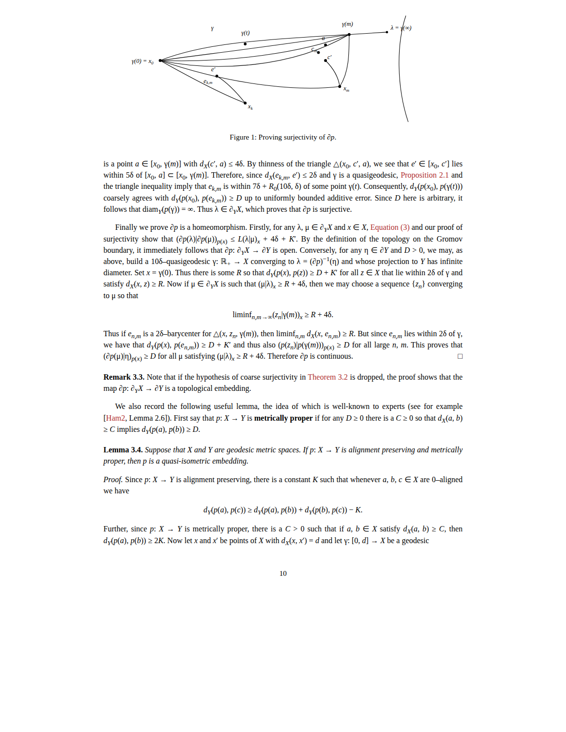γ γ(t) γ(m) γ(0) = x0 λ = γ(∞) a cm c′ e′ ek,m xk xm
Figure 1: Proving surjectivity of ∂p.
is a point a ∈ [x0, γ(m)] with dX(c′, a) ≤ 4δ. By thinness of the triangle △(x0, c′, a), we see that e′ ∈ [x0, c′] lies within 5δ of [x0, a] ⊂ [x0, γ(m)]. Therefore, since dX(ek,m, e′) ≤ 2δ and γ is a quasigeodesic, Proposition 2.1 and the triangle inequality imply that ek,m is within 7δ + R0(10δ, δ) of some point γ(t). Consequently, dY(p(x0), p(γ(t))) coarsely agrees with dY(p(x0), p(ek,m)) ≥ D up to uniformly bounded additive error. Since D here is arbitrary, it follows that diamY(p(γ)) = ∞. Thus λ ∈ ∂YX, which proves that ∂p is surjective.
Finally we prove ∂p is a homeomorphism. Firstly, for any λ, μ ∈ ∂YX and x ∈ X, Equation (3) and our proof of surjectivity show that (∂p(λ)|∂p(μ))p(x) ≤ L(λ|μ)x + 4δ + K′. By the definition of the topology on the Gromov boundary, it immediately follows that ∂p: ∂YX → ∂Y is open. Conversely, for any η ∈ ∂Y and D > 0, we may, as above, build a 10δ–quasigeodesic γ: ℝ+ → X converging to λ = (∂p)−1(η) and whose projection to Y has infinite diameter. Set x = γ(0). Thus there is some R so that dY(p(x), p(z)) ≥ D + K′ for all z ∈ X that lie within 2δ of γ and satisfy dX(x, z) ≥ R. Now if μ ∈ ∂YX is such that (μ|λ)x ≥ R + 4δ, then we may choose a sequence {zn} converging to μ so that
liminfn,m→∞(zn|γ(m))x ≥ R + 4δ.
Thus if en,m is a 2δ–barycenter for △(x, zn, γ(m)), then liminfn,m dX(x, en,m) ≥ R. But since en,m lies within 2δ of γ, we have that dY(p(x), p(en,m)) ≥ D + K′ and thus also (p(zn)|p(γ(m)))p(x) ≥ D for all large n, m. This proves that (∂p(μ)|η)p(x) ≥ D for all μ satisfying (μ|λ)x ≥ R + 4δ. Therefore ∂p is continuous. □
Remark 3.3. Note that if the hypothesis of coarse surjectivity in Theorem 3.2 is dropped, the proof shows that the map ∂p: ∂YX → ∂Y is a topological embedding.
We also record the following useful lemma, the idea of which is well-known to experts (see for example [Ham2, Lemma 2.6]). First say that p: X → Y is metrically proper if for any D ≥ 0 there is a C ≥ 0 so that dX(a, b) ≥ C implies dY(p(a), p(b)) ≥ D.
Lemma 3.4. Suppose that X and Y are geodesic metric spaces. If p: X → Y is alignment preserving and metrically proper, then p is a quasi-isometric embedding.
Proof. Since p: X → Y is alignment preserving, there is a constant K such that whenever a, b, c ∈ X are 0–aligned we have
dY(p(a), p(c)) ≥ dY(p(a), p(b)) + dY(p(b), p(c)) − K.
Further, since p: X → Y is metrically proper, there is a C > 0 such that if a, b ∈ X satisfy dX(a, b) ≥ C, then dY(p(a), p(b)) ≥ 2K. Now let x and x′ be points of X with dX(x, x′) = d and let γ: [0, d] → X be a geodesic
10